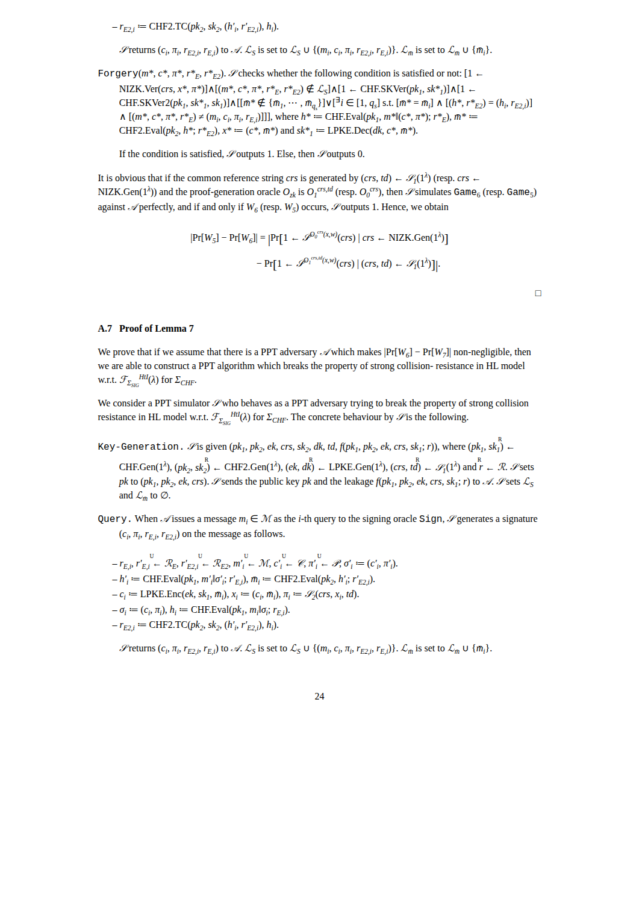rE2,i ≔ CHF2.TC(pk2, sk2, (h′i, r′E2,i), hi).
𝒮 returns (ci, πi, rE2,i, rE,i) to 𝒜. ℒS is set to ℒS ∪ {(mi, ci, πi, rE2,i, rE,i)}. ℒm̄ is set to ℒm̄ ∪ {m̄i}.
Forgery(m*, c*, π*, r*E, r*E2). 𝒮 checks whether the following condition is satisfied or not: [1 ← NIZK.Ver(crs, x*, π*)]∧[(m*, c*, π*, r*E, r*E2) ∉ ℒS]∧[1 ← CHF.SKVer(pk1, sk*1)]∧[1 ← CHF.SKVer2(pk1, sk*1, sk1)]∧[[m̄* ∉ {m̄1, ⋯ , m̄qs}]∨[∃i ∈ [1, qs] s.t. [m̄* = m̄i] ∧ [(h*, r*E2) = (hi, rE2,i)] ∧ [(m*, c*, π*, r*E) ≠ (mi, ci, πi, rE,i)]]], where h* ≔ CHF.Eval(pk1, m*‖(c*, π*); r*E), m̄* ≔ CHF2.Eval(pk2, h*; r*E2), x* ≔ (c*, m̄*) and sk*1 ≔ LPKE.Dec(dk, c*, m̄*).
If the condition is satisfied, 𝒮 outputs 1. Else, then 𝒮 outputs 0.
It is obvious that if the common reference string crs is generated by (crs, td) ← 𝒮1(1λ) (resp. crs ← NIZK.Gen(1λ)) and the proof-generation oracle Ozk is O1crs,td (resp. O0crs), then 𝒮 simulates Game6 (resp. Game5) against 𝒜 perfectly, and if and only if W6 (resp. W5) occurs, 𝒮 outputs 1. Hence, we obtain
|Pr[W5] − Pr[W6]| = |Pr[1 ← 𝒮O0crs(x,w)(crs) | crs ← NIZK.Gen(1λ)] − Pr[1 ← 𝒮O1crs,td(x,w)(crs) | (crs, td) ← 𝒮1(1λ)]|.
□
A.7 Proof of Lemma 7
We prove that if we assume that there is a PPT adversary 𝒜 which makes |Pr[W6] − Pr[W7]| non-negligible, then we are able to construct a PPT algorithm which breaks the property of strong collision- resistance in HL model w.r.t. ℱΣSIGHtI(λ) for ΣCHF.
We consider a PPT simulator 𝒮 who behaves as a PPT adversary trying to break the property of strong collision resistance in HL model w.r.t. ℱΣSIGHtI(λ) for ΣCHF. The concrete behaviour by 𝒮 is the following.
Key-Generation. 𝒮 is given (pk1, pk2, ek, crs, sk2, dk, td, f(pk1, pk2, ek, crs, sk1; r)), where (pk1, sk1) R
← CHF.Gen(1λ), (pk2, sk2) R
← CHF2.Gen(1λ), (ek, dk) R
← LPKE.Gen(1λ), (crs, td) R
← 𝒮1(1λ) and r R
← ℛ. 𝒮 sets pk to (pk1, pk2, ek, crs). 𝒮 sends the public key pk and the leakage f(pk1, pk2, ek, crs, sk1; r) to 𝒜. 𝒮 sets ℒS and ℒm̄ to ∅.
Query. When 𝒜 issues a message mi ∈ ℳ as the i-th query to the signing oracle Sign, 𝒮 generates a signature (ci, πi, rE,i, rE2,i) on the message as follows.
rE,i, r′E,i U
← ℛE, r′E2,i U
← ℛE2, m′i U
← ℳ, c′i U
← 𝒞, π′i U
← 𝒫, σ′i ≔ (c′i, π′i).
h′i ≔ CHF.Eval(pk1, m′i‖σ′i; r′E,i), m̄i ≔ CHF2.Eval(pk2, h′i; r′E2,i).
ci ≔ LPKE.Enc(ek, sk1, m̄i), xi ≔ (ci, m̄i), πi ≔ 𝒮2(crs, xi, td).
σi ≔ (ci, πi), hi ≔ CHF.Eval(pk1, mi‖σi; rE,i).
rE2,i ≔ CHF2.TC(pk2, sk2, (h′i, r′E2,i), hi).
𝒮 returns (ci, πi, rE2,i, rE,i) to 𝒜. ℒS is set to ℒS ∪ {(mi, ci, πi, rE2,i, rE,i)}. ℒm̄ is set to ℒm̄ ∪ {m̄i}.
24